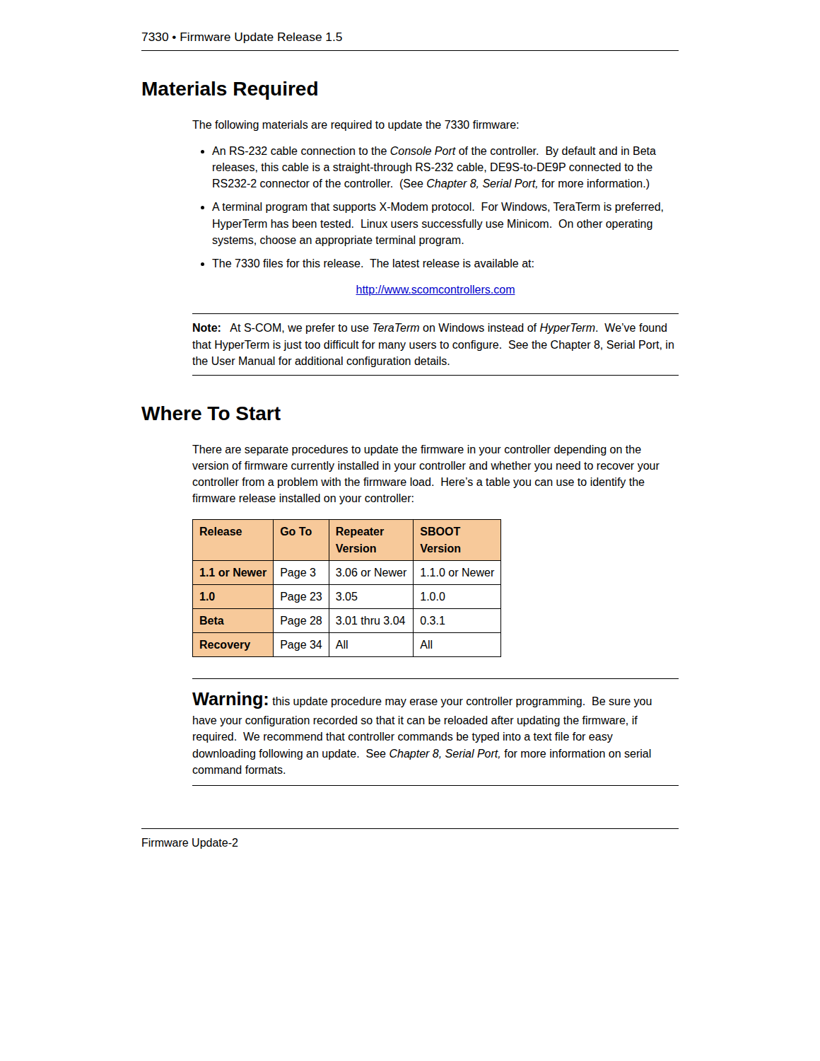7330 • Firmware Update Release 1.5
Materials Required
The following materials are required to update the 7330 firmware:
An RS-232 cable connection to the Console Port of the controller. By default and in Beta releases, this cable is a straight-through RS-232 cable, DE9S-to-DE9P connected to the RS232-2 connector of the controller. (See Chapter 8, Serial Port, for more information.)
A terminal program that supports X-Modem protocol. For Windows, TeraTerm is preferred, HyperTerm has been tested. Linux users successfully use Minicom. On other operating systems, choose an appropriate terminal program.
The 7330 files for this release. The latest release is available at:
http://www.scomcontrollers.com
Note: At S-COM, we prefer to use TeraTerm on Windows instead of HyperTerm. We’ve found that HyperTerm is just too difficult for many users to configure. See the Chapter 8, Serial Port, in the User Manual for additional configuration details.
Where To Start
There are separate procedures to update the firmware in your controller depending on the version of firmware currently installed in your controller and whether you need to recover your controller from a problem with the firmware load. Here’s a table you can use to identify the firmware release installed on your controller:
| Release | Go To | Repeater Version | SBOOT Version |
| --- | --- | --- | --- |
| 1.1 or Newer | Page 3 | 3.06 or Newer | 1.1.0 or Newer |
| 1.0 | Page 23 | 3.05 | 1.0.0 |
| Beta | Page 28 | 3.01 thru 3.04 | 0.3.1 |
| Recovery | Page 34 | All | All |
Warning: this update procedure may erase your controller programming. Be sure you have your configuration recorded so that it can be reloaded after updating the firmware, if required. We recommend that controller commands be typed into a text file for easy downloading following an update. See Chapter 8, Serial Port, for more information on serial command formats.
Firmware Update-2